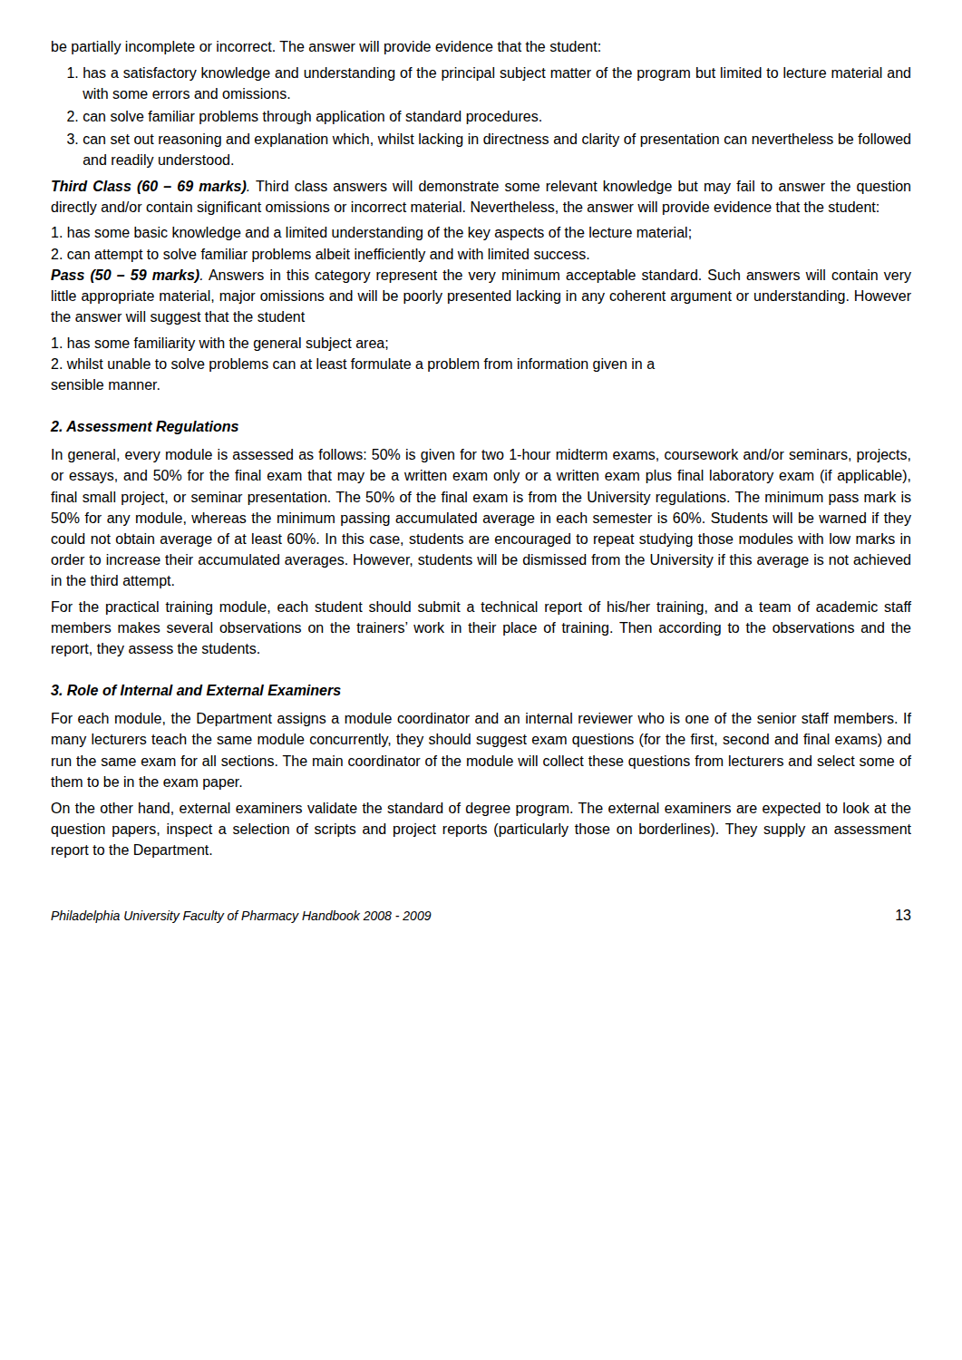be partially incomplete or incorrect. The answer will provide evidence that the student:
has a satisfactory knowledge and understanding of the principal subject matter of the program but limited to lecture material and with some errors and omissions.
can solve familiar problems through application of standard procedures.
can set out reasoning and explanation which, whilst lacking in directness and clarity of presentation can nevertheless be followed and readily understood.
Third Class (60 – 69 marks). Third class answers will demonstrate some relevant knowledge but may fail to answer the question directly and/or contain significant omissions or incorrect material. Nevertheless, the answer will provide evidence that the student:
1. has some basic knowledge and a limited understanding of the key aspects of the lecture material;
2. can attempt to solve familiar problems albeit inefficiently and with limited success.
Pass (50 – 59 marks). Answers in this category represent the very minimum acceptable standard. Such answers will contain very little appropriate material, major omissions and will be poorly presented lacking in any coherent argument or understanding. However the answer will suggest that the student
1. has some familiarity with the general subject area;
2. whilst unable to solve problems can at least formulate a problem from information given in a
sensible manner.
2. Assessment Regulations
In general, every module is assessed as follows: 50% is given for two 1-hour midterm exams, coursework and/or seminars, projects, or essays, and 50% for the final exam that may be a written exam only or a written exam plus final laboratory exam (if applicable), final small project, or seminar presentation. The 50% of the final exam is from the University regulations. The minimum pass mark is 50% for any module, whereas the minimum passing accumulated average in each semester is 60%. Students will be warned if they could not obtain average of at least 60%. In this case, students are encouraged to repeat studying those modules with low marks in order to increase their accumulated averages. However, students will be dismissed from the University if this average is not achieved in the third attempt.
For the practical training module, each student should submit a technical report of his/her training, and a team of academic staff members makes several observations on the trainers’ work in their place of training. Then according to the observations and the report, they assess the students.
3. Role of Internal and External Examiners
For each module, the Department assigns a module coordinator and an internal reviewer who is one of the senior staff members. If many lecturers teach the same module concurrently, they should suggest exam questions (for the first, second and final exams) and run the same exam for all sections. The main coordinator of the module will collect these questions from lecturers and select some of them to be in the exam paper.
On the other hand, external examiners validate the standard of degree program. The external examiners are expected to look at the question papers, inspect a selection of scripts and project reports (particularly those on borderlines). They supply an assessment report to the Department.
Philadelphia University Faculty of Pharmacy Handbook 2008 - 2009 13